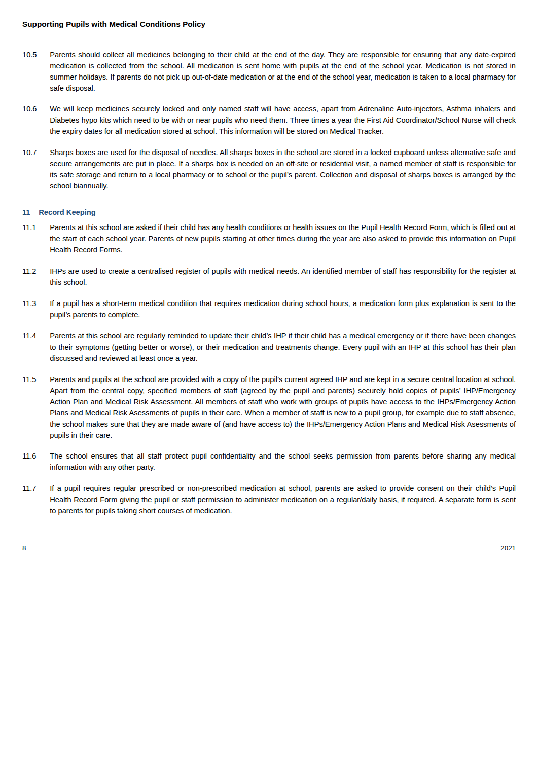Supporting Pupils with Medical Conditions Policy
10.5
Parents should collect all medicines belonging to their child at the end of the day. They are responsible for ensuring that any date-expired medication is collected from the school. All medication is sent home with pupils at the end of the school year. Medication is not stored in summer holidays. If parents do not pick up out-of-date medication or at the end of the school year, medication is taken to a local pharmacy for safe disposal.
10.6
We will keep medicines securely locked and only named staff will have access, apart from Adrenaline Auto-injectors, Asthma inhalers and Diabetes hypo kits which need to be with or near pupils who need them. Three times a year the First Aid Coordinator/School Nurse will check the expiry dates for all medication stored at school. This information will be stored on Medical Tracker.
10.7
Sharps boxes are used for the disposal of needles. All sharps boxes in the school are stored in a locked cupboard unless alternative safe and secure arrangements are put in place. If a sharps box is needed on an off-site or residential visit, a named member of staff is responsible for its safe storage and return to a local pharmacy or to school or the pupil’s parent. Collection and disposal of sharps boxes is arranged by the school biannually.
11 Record Keeping
11.1
Parents at this school are asked if their child has any health conditions or health issues on the Pupil Health Record Form, which is filled out at the start of each school year. Parents of new pupils starting at other times during the year are also asked to provide this information on Pupil Health Record Forms.
11.2
IHPs are used to create a centralised register of pupils with medical needs. An identified member of staff has responsibility for the register at this school.
11.3
If a pupil has a short-term medical condition that requires medication during school hours, a medication form plus explanation is sent to the pupil’s parents to complete.
11.4
Parents at this school are regularly reminded to update their child’s IHP if their child has a medical emergency or if there have been changes to their symptoms (getting better or worse), or their medication and treatments change. Every pupil with an IHP at this school has their plan discussed and reviewed at least once a year.
11.5
Parents and pupils at the school are provided with a copy of the pupil’s current agreed IHP and are kept in a secure central location at school. Apart from the central copy, specified members of staff (agreed by the pupil and parents) securely hold copies of pupils’ IHP/Emergency Action Plan and Medical Risk Assessment. All members of staff who work with groups of pupils have access to the IHPs/Emergency Action Plans and Medical Risk Asessments of pupils in their care. When a member of staff is new to a pupil group, for example due to staff absence, the school makes sure that they are made aware of (and have access to) the IHPs/Emergency Action Plans and Medical Risk Asessments of pupils in their care.
11.6
The school ensures that all staff protect pupil confidentiality and the school seeks permission from parents before sharing any medical information with any other party.
11.7
If a pupil requires regular prescribed or non-prescribed medication at school, parents are asked to provide consent on their child’s Pupil Health Record Form giving the pupil or staff permission to administer medication on a regular/daily basis, if required. A separate form is sent to parents for pupils taking short courses of medication.
8 2021